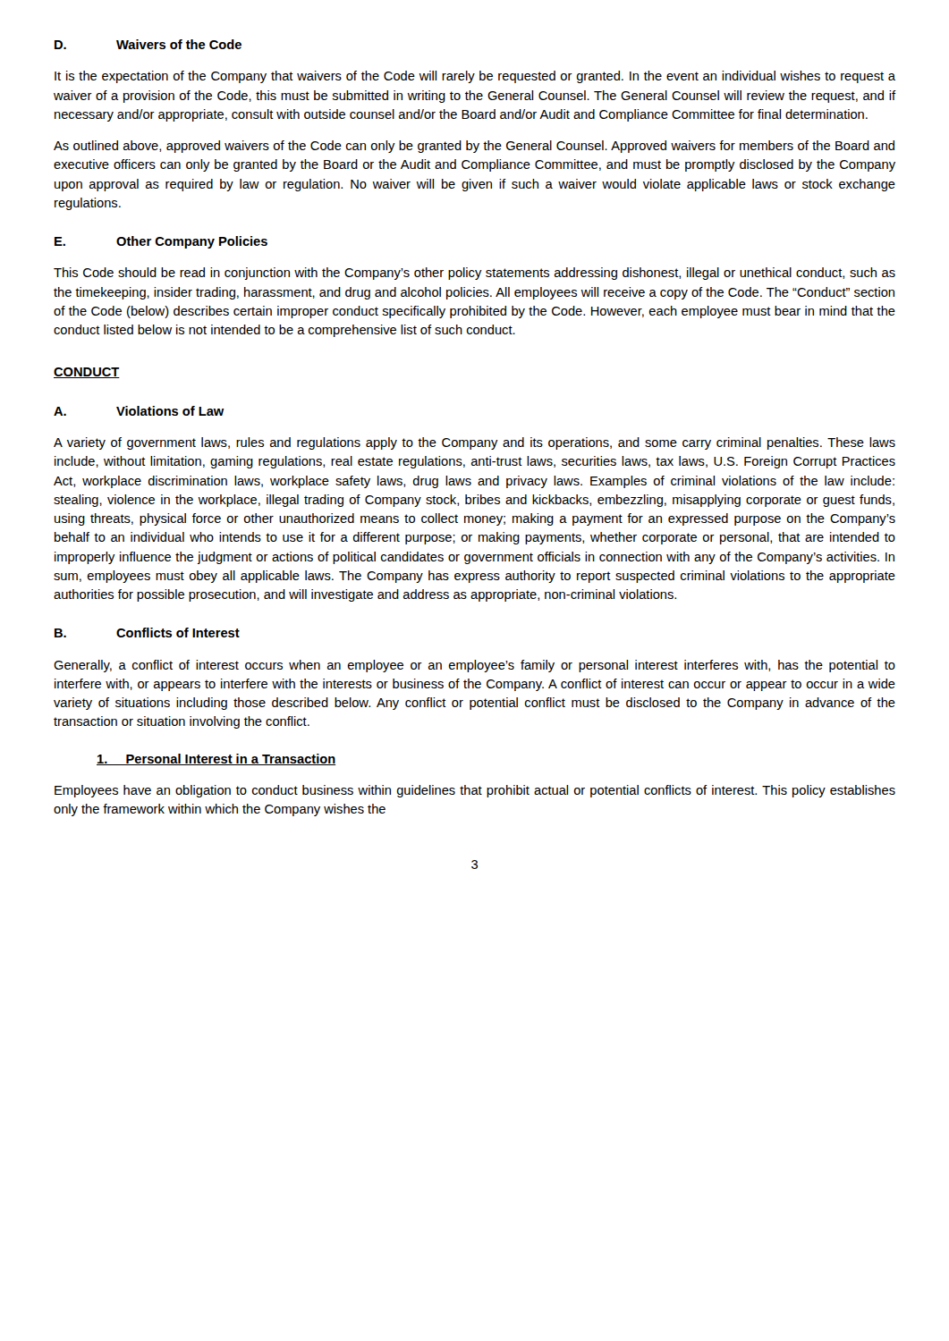D. Waivers of the Code
It is the expectation of the Company that waivers of the Code will rarely be requested or granted. In the event an individual wishes to request a waiver of a provision of the Code, this must be submitted in writing to the General Counsel. The General Counsel will review the request, and if necessary and/or appropriate, consult with outside counsel and/or the Board and/or Audit and Compliance Committee for final determination.
As outlined above, approved waivers of the Code can only be granted by the General Counsel. Approved waivers for members of the Board and executive officers can only be granted by the Board or the Audit and Compliance Committee, and must be promptly disclosed by the Company upon approval as required by law or regulation. No waiver will be given if such a waiver would violate applicable laws or stock exchange regulations.
E. Other Company Policies
This Code should be read in conjunction with the Company’s other policy statements addressing dishonest, illegal or unethical conduct, such as the timekeeping, insider trading, harassment, and drug and alcohol policies. All employees will receive a copy of the Code. The “Conduct” section of the Code (below) describes certain improper conduct specifically prohibited by the Code. However, each employee must bear in mind that the conduct listed below is not intended to be a comprehensive list of such conduct.
CONDUCT
A. Violations of Law
A variety of government laws, rules and regulations apply to the Company and its operations, and some carry criminal penalties. These laws include, without limitation, gaming regulations, real estate regulations, anti-trust laws, securities laws, tax laws, U.S. Foreign Corrupt Practices Act, workplace discrimination laws, workplace safety laws, drug laws and privacy laws. Examples of criminal violations of the law include: stealing, violence in the workplace, illegal trading of Company stock, bribes and kickbacks, embezzling, misapplying corporate or guest funds, using threats, physical force or other unauthorized means to collect money; making a payment for an expressed purpose on the Company’s behalf to an individual who intends to use it for a different purpose; or making payments, whether corporate or personal, that are intended to improperly influence the judgment or actions of political candidates or government officials in connection with any of the Company’s activities. In sum, employees must obey all applicable laws. The Company has express authority to report suspected criminal violations to the appropriate authorities for possible prosecution, and will investigate and address as appropriate, non-criminal violations.
B. Conflicts of Interest
Generally, a conflict of interest occurs when an employee or an employee’s family or personal interest interferes with, has the potential to interfere with, or appears to interfere with the interests or business of the Company. A conflict of interest can occur or appear to occur in a wide variety of situations including those described below. Any conflict or potential conflict must be disclosed to the Company in advance of the transaction or situation involving the conflict.
1. Personal Interest in a Transaction
Employees have an obligation to conduct business within guidelines that prohibit actual or potential conflicts of interest. This policy establishes only the framework within which the Company wishes the
3